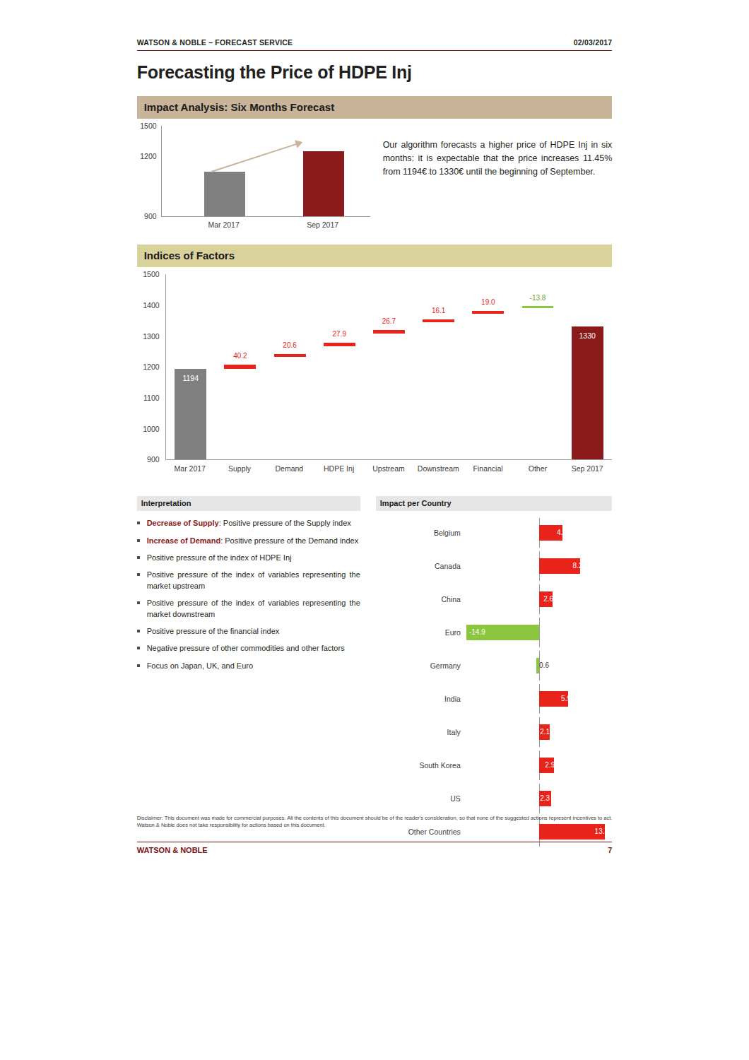WATSON & NOBLE – FORECAST SERVICE
02/03/2017
Forecasting the Price of HDPE Inj
Impact Analysis: Six Months Forecast
1500 1200 900
Mar 2017 Sep 2017
Our algorithm forecasts a higher price of HDPE Inj in six months: it is expectable that the price increases 11.45% from 1194€ to 1330€ until the beginning of September.
Indices of Factors
1500 1400 1300 1200 1100 1000 900
1194
40.2
20.6
27.9
26.7
16.1
19.0
-13.8
1330
Mar 2017 Supply Demand HDPE Inj Upstream Downstream Financial Other Sep 2017
Interpretation
Decrease of Supply: Positive pressure of the Supply index
Increase of Demand: Positive pressure of the Demand index
Positive pressure of the index of HDPE Inj
Positive pressure of the index of variables representing the market upstream
Positive pressure of the index of variables representing the market downstream
Positive pressure of the financial index
Negative pressure of other commodities and other factors
Focus on Japan, UK, and Euro
Impact per Country
Belgium
4.7
Canada
8.2
China
2.6
Euro
-14.9
Germany
0.6
India
5.9
Italy
2.1
South Korea
2.9
US
2.3
Other Countries
13.2
Disclaimer: This document was made for commercial purposes. All the contents of this document should be of the reader's consideration, so that none of the suggested actions represent incentives to act. Watson & Noble does not take responsibility for actions based on this document.
WATSON & NOBLE
7